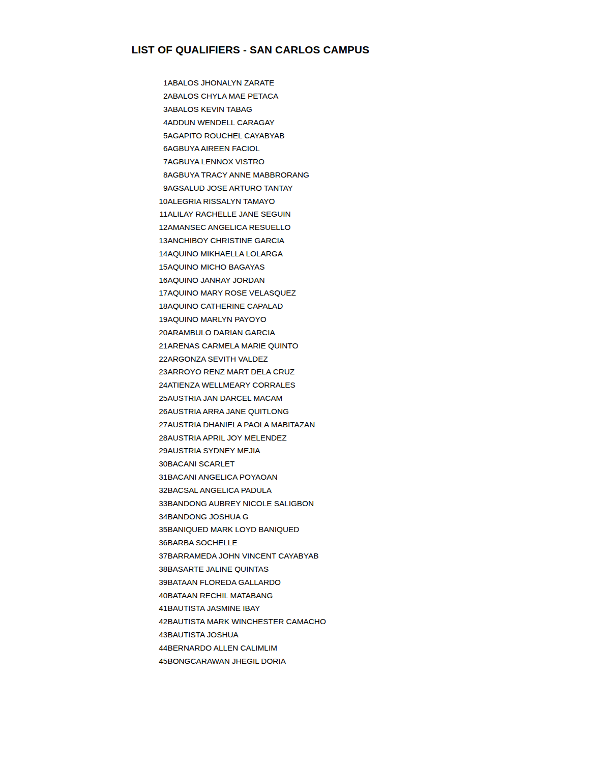LIST OF QUALIFIERS - SAN CARLOS CAMPUS
| 1 | ABALOS JHONALYN ZARATE |
| 2 | ABALOS CHYLA MAE PETACA |
| 3 | ABALOS KEVIN TABAG |
| 4 | ADDUN WENDELL CARAGAY |
| 5 | AGAPITO ROUCHEL CAYABYAB |
| 6 | AGBUYA AIREEN FACIOL |
| 7 | AGBUYA LENNOX VISTRO |
| 8 | AGBUYA TRACY ANNE MABBRORANG |
| 9 | AGSALUD JOSE ARTURO TANTAY |
| 10 | ALEGRIA RISSALYN TAMAYO |
| 11 | ALILAY RACHELLE JANE SEGUIN |
| 12 | AMANSEC ANGELICA RESUELLO |
| 13 | ANCHIBOY CHRISTINE GARCIA |
| 14 | AQUINO MIKHAELLA LOLARGA |
| 15 | AQUINO MICHO BAGAYAS |
| 16 | AQUINO JANRAY JORDAN |
| 17 | AQUINO MARY ROSE VELASQUEZ |
| 18 | AQUINO CATHERINE CAPALAD |
| 19 | AQUINO MARLYN PAYOYO |
| 20 | ARAMBULO DARIAN GARCIA |
| 21 | ARENAS CARMELA MARIE QUINTO |
| 22 | ARGONZA SEVITH VALDEZ |
| 23 | ARROYO RENZ MART DELA CRUZ |
| 24 | ATIENZA WELLMEARY CORRALES |
| 25 | AUSTRIA JAN DARCEL MACAM |
| 26 | AUSTRIA ARRA JANE QUITLONG |
| 27 | AUSTRIA DHANIELA PAOLA MABITAZAN |
| 28 | AUSTRIA APRIL JOY MELENDEZ |
| 29 | AUSTRIA SYDNEY MEJIA |
| 30 | BACANI SCARLET |
| 31 | BACANI ANGELICA POYAOAN |
| 32 | BACSAL ANGELICA PADULA |
| 33 | BANDONG AUBREY NICOLE SALIGBON |
| 34 | BANDONG JOSHUA G |
| 35 | BANIQUED MARK LOYD BANIQUED |
| 36 | BARBA SOCHELLE |
| 37 | BARRAMEDA JOHN VINCENT CAYABYAB |
| 38 | BASARTE JALINE QUINTAS |
| 39 | BATAAN FLOREDA GALLARDO |
| 40 | BATAAN RECHIL MATABANG |
| 41 | BAUTISTA JASMINE IBAY |
| 42 | BAUTISTA MARK WINCHESTER CAMACHO |
| 43 | BAUTISTA JOSHUA |
| 44 | BERNARDO ALLEN CALIMLIM |
| 45 | BONGCARAWAN JHEGIL DORIA |